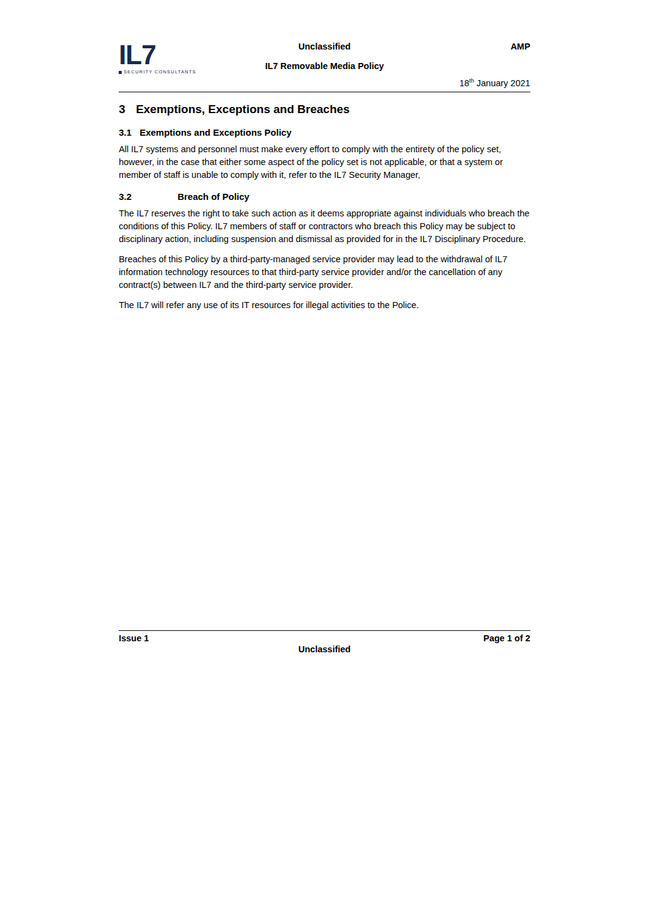IL7
SECURITY CONSULTANTS
AMP
Unclassified
IL7 Removable Media Policy
18th January 2021
3 Exemptions, Exceptions and Breaches
3.1 Exemptions and Exceptions Policy
All IL7 systems and personnel must make every effort to comply with the entirety of the policy set, however, in the case that either some aspect of the policy set is not applicable, or that a system or member of staff is unable to comply with it, refer to the IL7 Security Manager,
3.2 Breach of Policy
The IL7 reserves the right to take such action as it deems appropriate against individuals who breach the conditions of this Policy. IL7 members of staff or contractors who breach this Policy may be subject to disciplinary action, including suspension and dismissal as provided for in the IL7 Disciplinary Procedure.
Breaches of this Policy by a third-party-managed service provider may lead to the withdrawal of IL7 information technology resources to that third-party service provider and/or the cancellation of any contract(s) between IL7 and the third-party service provider.
The IL7 will refer any use of its IT resources for illegal activities to the Police.
Issue 1
Page 1 of 2
Unclassified